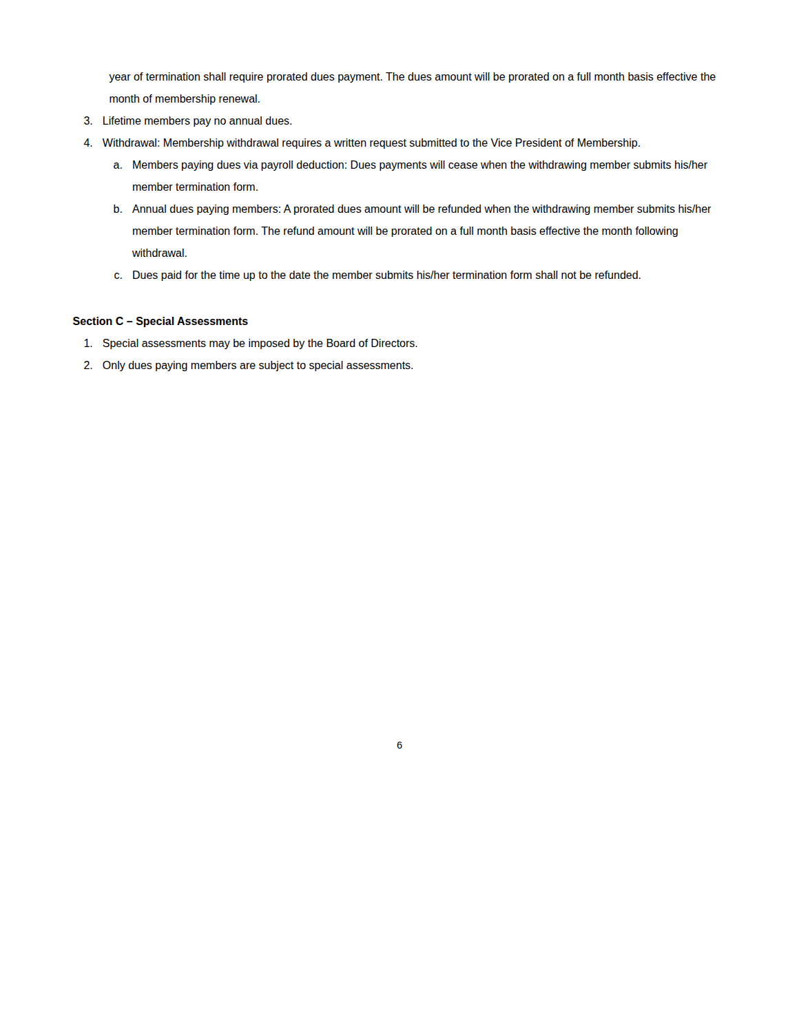year of termination shall require prorated dues payment. The dues amount will be prorated on a full month basis effective the month of membership renewal.
Lifetime members pay no annual dues.
Withdrawal: Membership withdrawal requires a written request submitted to the Vice President of Membership.
Members paying dues via payroll deduction: Dues payments will cease when the withdrawing member submits his/her member termination form.
Annual dues paying members: A prorated dues amount will be refunded when the withdrawing member submits his/her member termination form. The refund amount will be prorated on a full month basis effective the month following withdrawal.
Dues paid for the time up to the date the member submits his/her termination form shall not be refunded.
Section C – Special Assessments
Special assessments may be imposed by the Board of Directors.
Only dues paying members are subject to special assessments.
6